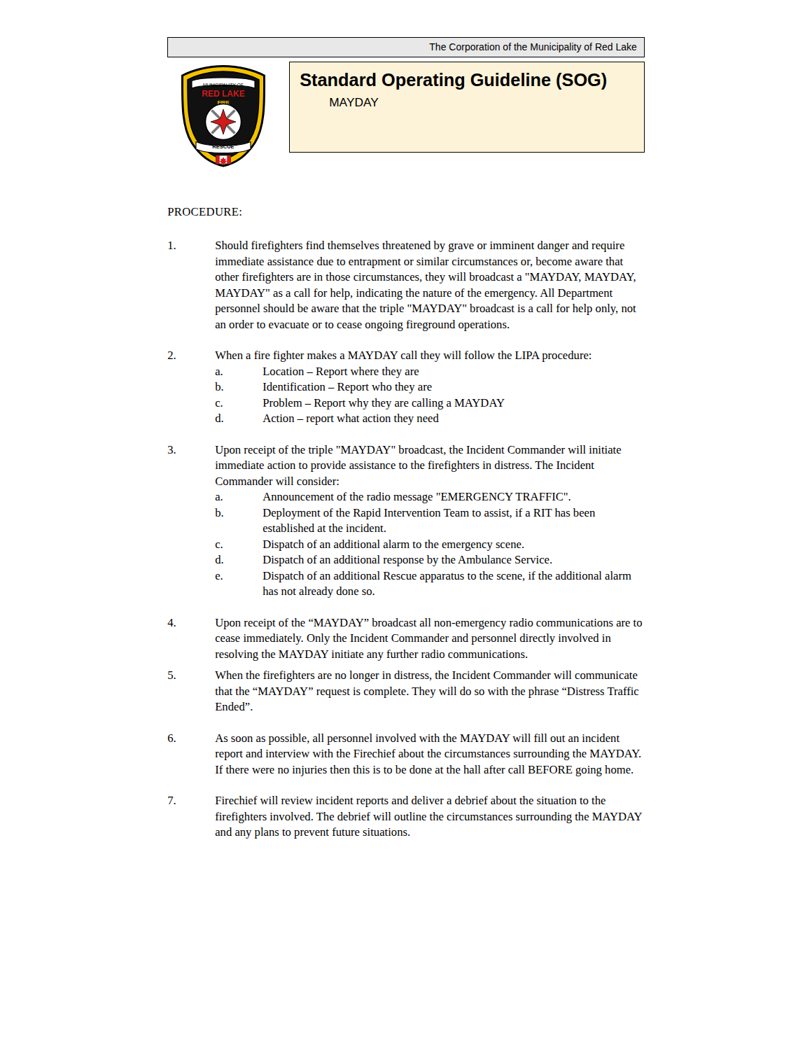The Corporation of the Municipality of Red Lake
MUNICIPALITY OF RED LAKE FIRE RESCUE
Standard Operating Guideline (SOG)
MAYDAY
PROCEDURE:
1.
Should firefighters find themselves threatened by grave or imminent danger and require immediate assistance due to entrapment or similar circumstances or, become aware that other firefighters are in those circumstances, they will broadcast a "MAYDAY, MAYDAY, MAYDAY" as a call for help, indicating the nature of the emergency. All Department personnel should be aware that the triple "MAYDAY" broadcast is a call for help only, not an order to evacuate or to cease ongoing fireground operations.
2.
When a fire fighter makes a MAYDAY call they will follow the LIPA procedure:
a.
Location – Report where they are
b.
Identification – Report who they are
c.
Problem – Report why they are calling a MAYDAY
d.
Action – report what action they need
3.
Upon receipt of the triple "MAYDAY" broadcast, the Incident Commander will initiate immediate action to provide assistance to the firefighters in distress. The Incident Commander will consider:
a.
Announcement of the radio message "EMERGENCY TRAFFIC".
b.
Deployment of the Rapid Intervention Team to assist, if a RIT has been established at the incident.
c.
Dispatch of an additional alarm to the emergency scene.
d.
Dispatch of an additional response by the Ambulance Service.
e.
Dispatch of an additional Rescue apparatus to the scene, if the additional alarm has not already done so.
4.
Upon receipt of the “MAYDAY” broadcast all non-emergency radio communications are to cease immediately. Only the Incident Commander and personnel directly involved in resolving the MAYDAY initiate any further radio communications.
5.
When the firefighters are no longer in distress, the Incident Commander will communicate that the “MAYDAY” request is complete. They will do so with the phrase “Distress Traffic Ended”.
6.
As soon as possible, all personnel involved with the MAYDAY will fill out an incident report and interview with the Firechief about the circumstances surrounding the MAYDAY. If there were no injuries then this is to be done at the hall after call BEFORE going home.
7.
Firechief will review incident reports and deliver a debrief about the situation to the firefighters involved. The debrief will outline the circumstances surrounding the MAYDAY and any plans to prevent future situations.